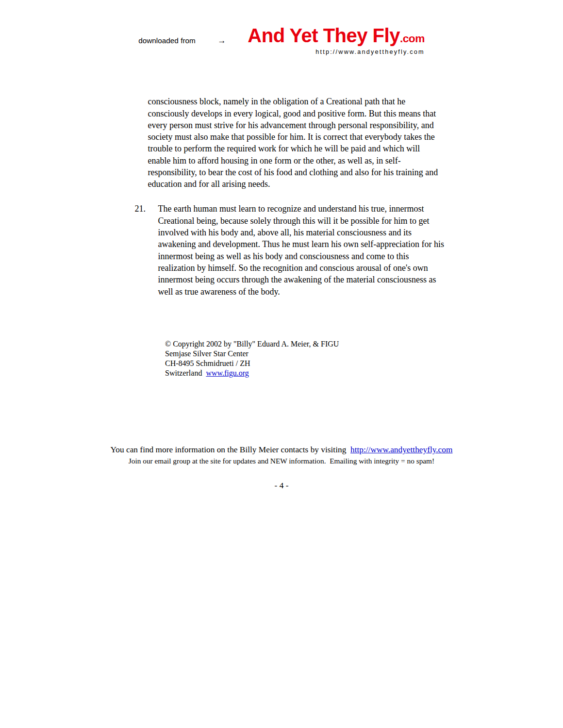downloaded from
→
And Yet They Fly.com
http://www.andyettheyfly.com
consciousness block, namely in the obligation of a Creational path that he consciously develops in every logical, good and positive form. But this means that every person must strive for his advancement through personal responsibility, and society must also make that possible for him. It is correct that everybody takes the trouble to perform the required work for which he will be paid and which will enable him to afford housing in one form or the other, as well as, in self-responsibility, to bear the cost of his food and clothing and also for his training and education and for all arising needs.
21. The earth human must learn to recognize and understand his true, innermost Creational being, because solely through this will it be possible for him to get involved with his body and, above all, his material consciousness and its awakening and development. Thus he must learn his own self-appreciation for his innermost being as well as his body and consciousness and come to this realization by himself. So the recognition and conscious arousal of one's own innermost being occurs through the awakening of the material consciousness as well as true awareness of the body.
© Copyright 2002 by "Billy" Eduard A. Meier, & FIGU
Semjase Silver Star Center
CH-8495 Schmidrueti / ZH
Switzerland www.figu.org
You can find more information on the Billy Meier contacts by visiting http://www.andyettheyfly.com
Join our email group at the site for updates and NEW information. Emailing with integrity = no spam!
- 4 -